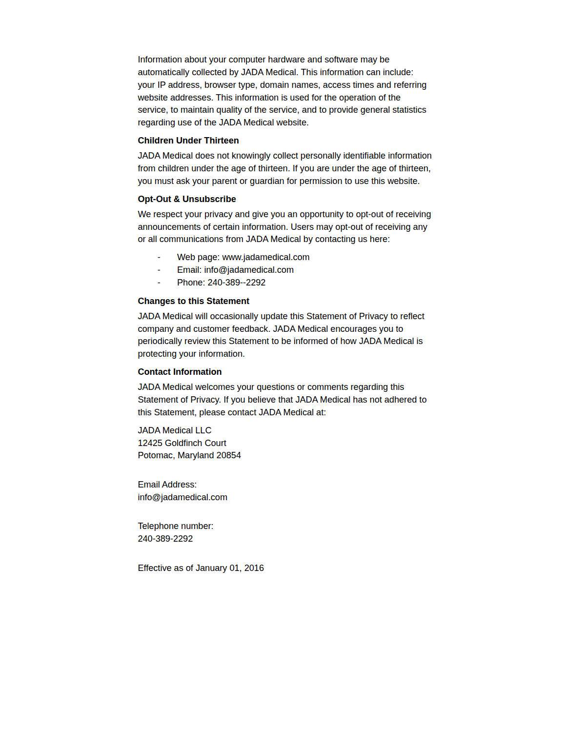Information about your computer hardware and software may be automatically collected by JADA Medical. This information can include: your IP address, browser type, domain names, access times and referring website addresses. This information is used for the operation of the service, to maintain quality of the service, and to provide general statistics regarding use of the JADA Medical website.
Children Under Thirteen
JADA Medical does not knowingly collect personally identifiable information from children under the age of thirteen. If you are under the age of thirteen, you must ask your parent or guardian for permission to use this website.
Opt-Out & Unsubscribe
We respect your privacy and give you an opportunity to opt-out of receiving announcements of certain information. Users may opt-out of receiving any or all communications from JADA Medical by contacting us here:
Web page: www.jadamedical.com
Email: info@jadamedical.com
Phone: 240-389--2292
Changes to this Statement
JADA Medical will occasionally update this Statement of Privacy to reflect company and customer feedback. JADA Medical encourages you to periodically review this Statement to be informed of how JADA Medical is protecting your information.
Contact Information
JADA Medical welcomes your questions or comments regarding this Statement of Privacy. If you believe that JADA Medical has not adhered to this Statement, please contact JADA Medical at:
JADA Medical LLC
12425 Goldfinch Court
Potomac, Maryland 20854
Email Address:
info@jadamedical.com
Telephone number:
240-389-2292
Effective as of January 01, 2016